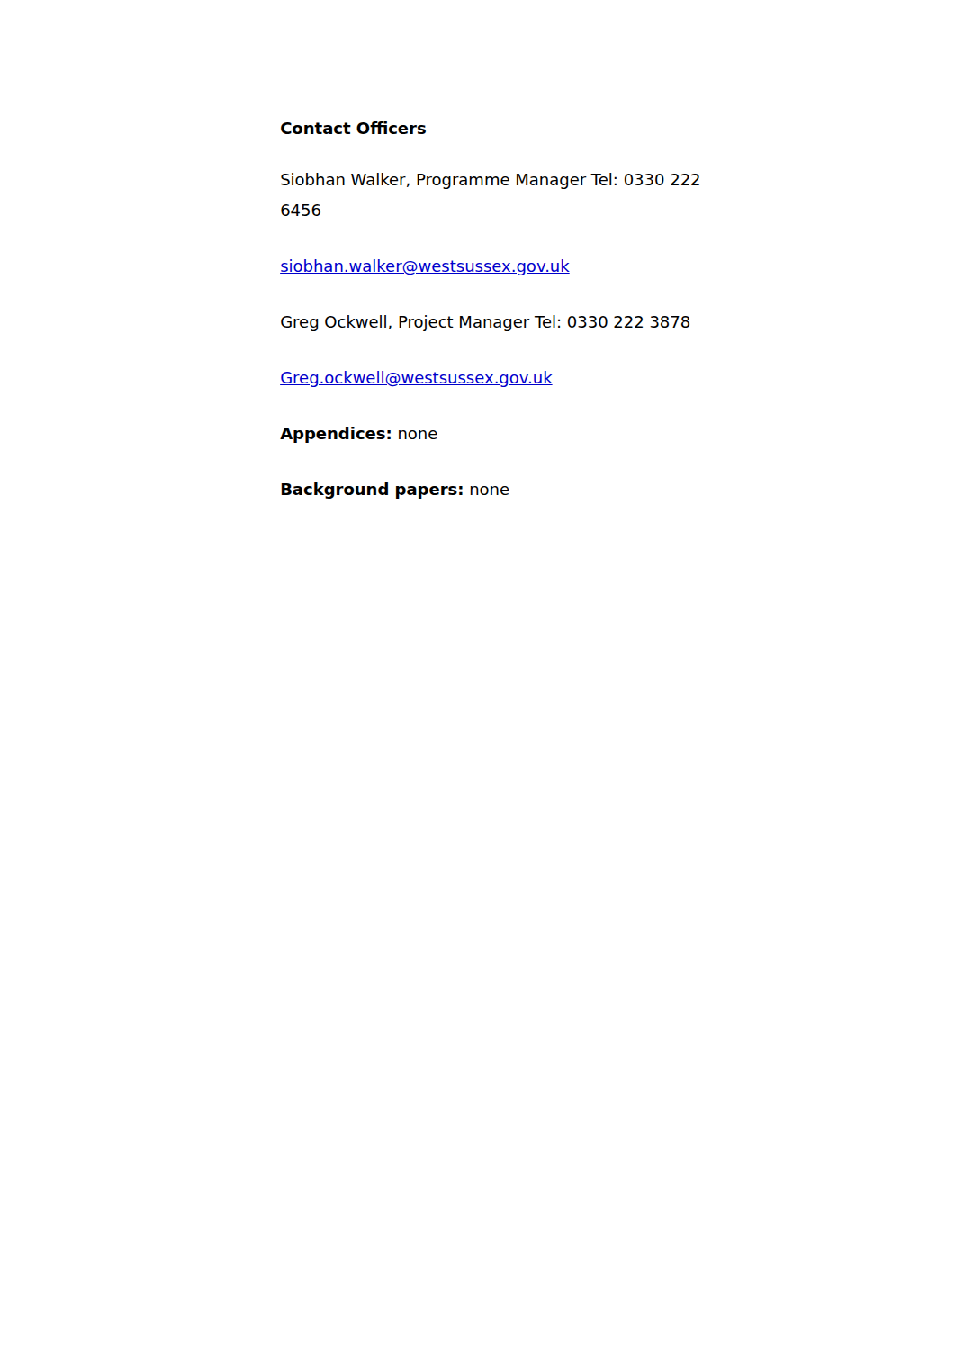Contact Officers
Siobhan Walker, Programme Manager Tel: 0330 222 6456
siobhan.walker@westsussex.gov.uk
Greg Ockwell, Project Manager Tel: 0330 222 3878
Greg.ockwell@westsussex.gov.uk
Appendices: none
Background papers: none